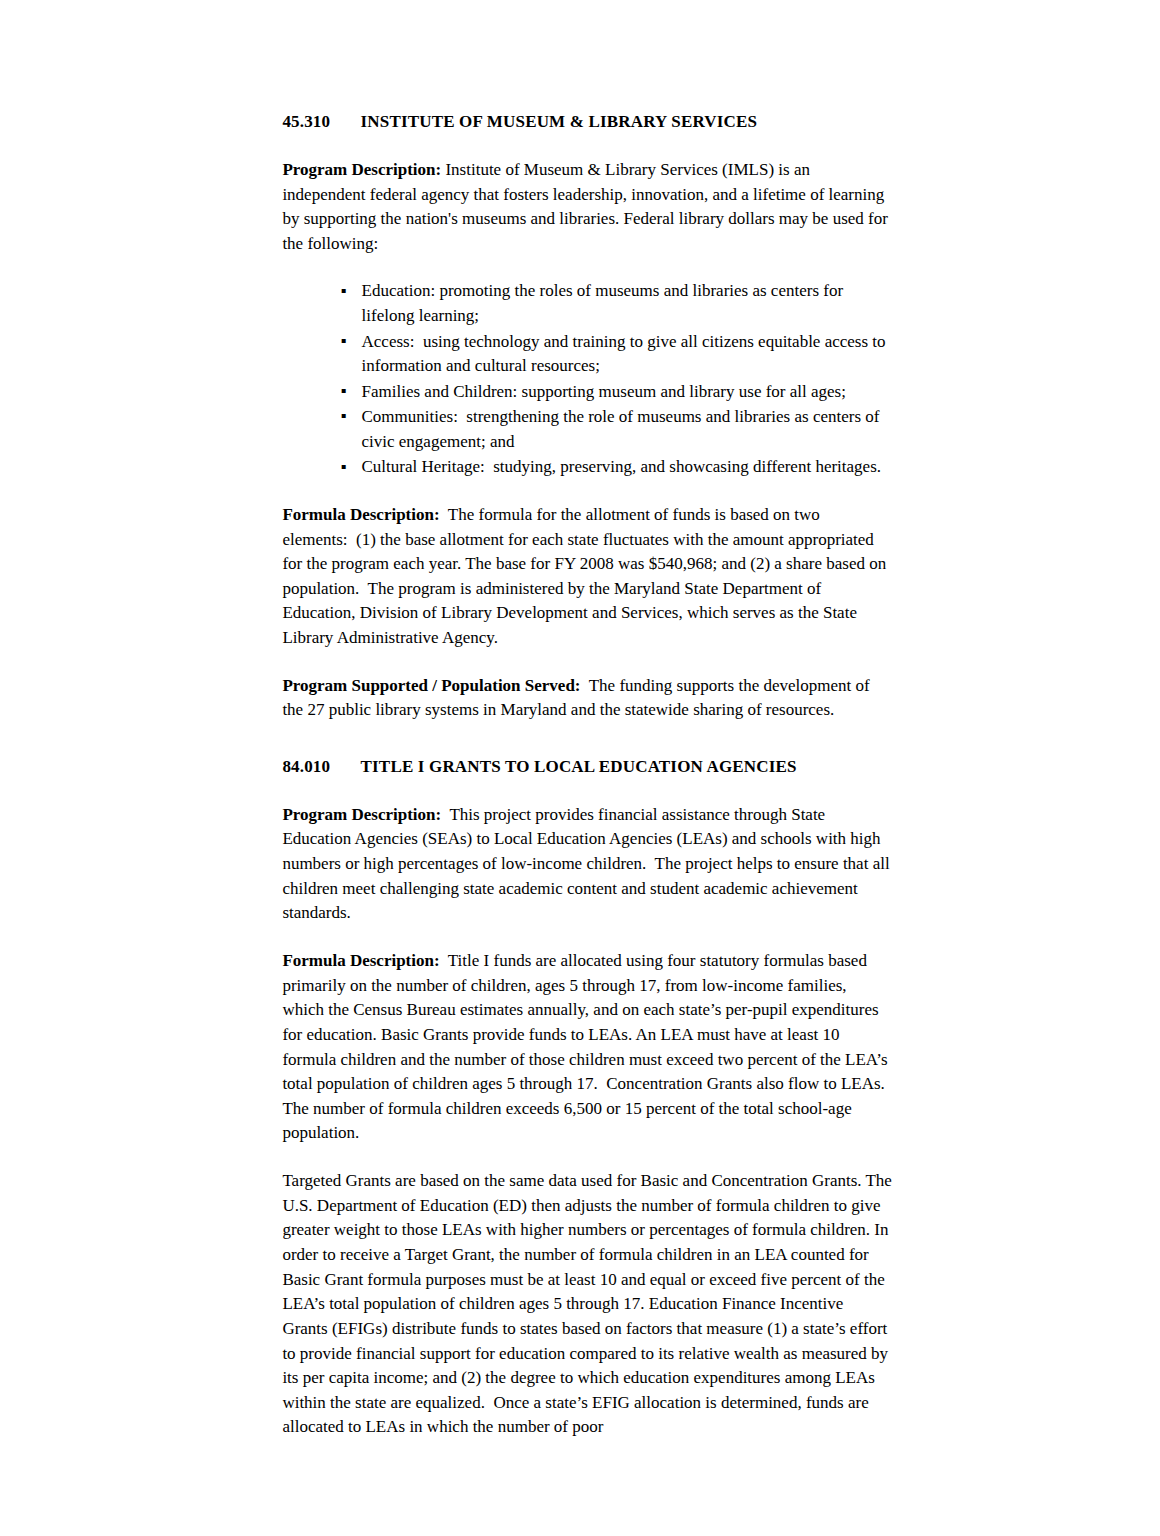45.310 INSTITUTE OF MUSEUM & LIBRARY SERVICES
Program Description: Institute of Museum & Library Services (IMLS) is an independent federal agency that fosters leadership, innovation, and a lifetime of learning by supporting the nation's museums and libraries. Federal library dollars may be used for the following:
Education: promoting the roles of museums and libraries as centers for lifelong learning;
Access: using technology and training to give all citizens equitable access to information and cultural resources;
Families and Children: supporting museum and library use for all ages;
Communities: strengthening the role of museums and libraries as centers of civic engagement; and
Cultural Heritage: studying, preserving, and showcasing different heritages.
Formula Description: The formula for the allotment of funds is based on two elements: (1) the base allotment for each state fluctuates with the amount appropriated for the program each year. The base for FY 2008 was $540,968; and (2) a share based on population. The program is administered by the Maryland State Department of Education, Division of Library Development and Services, which serves as the State Library Administrative Agency.
Program Supported / Population Served: The funding supports the development of the 27 public library systems in Maryland and the statewide sharing of resources.
84.010 TITLE I GRANTS TO LOCAL EDUCATION AGENCIES
Program Description: This project provides financial assistance through State Education Agencies (SEAs) to Local Education Agencies (LEAs) and schools with high numbers or high percentages of low-income children. The project helps to ensure that all children meet challenging state academic content and student academic achievement standards.
Formula Description: Title I funds are allocated using four statutory formulas based primarily on the number of children, ages 5 through 17, from low-income families, which the Census Bureau estimates annually, and on each state’s per-pupil expenditures for education. Basic Grants provide funds to LEAs. An LEA must have at least 10 formula children and the number of those children must exceed two percent of the LEA’s total population of children ages 5 through 17. Concentration Grants also flow to LEAs. The number of formula children exceeds 6,500 or 15 percent of the total school-age population.
Targeted Grants are based on the same data used for Basic and Concentration Grants. The U.S. Department of Education (ED) then adjusts the number of formula children to give greater weight to those LEAs with higher numbers or percentages of formula children. In order to receive a Target Grant, the number of formula children in an LEA counted for Basic Grant formula purposes must be at least 10 and equal or exceed five percent of the LEA’s total population of children ages 5 through 17. Education Finance Incentive Grants (EFIGs) distribute funds to states based on factors that measure (1) a state’s effort to provide financial support for education compared to its relative wealth as measured by its per capita income; and (2) the degree to which education expenditures among LEAs within the state are equalized. Once a state’s EFIG allocation is determined, funds are allocated to LEAs in which the number of poor